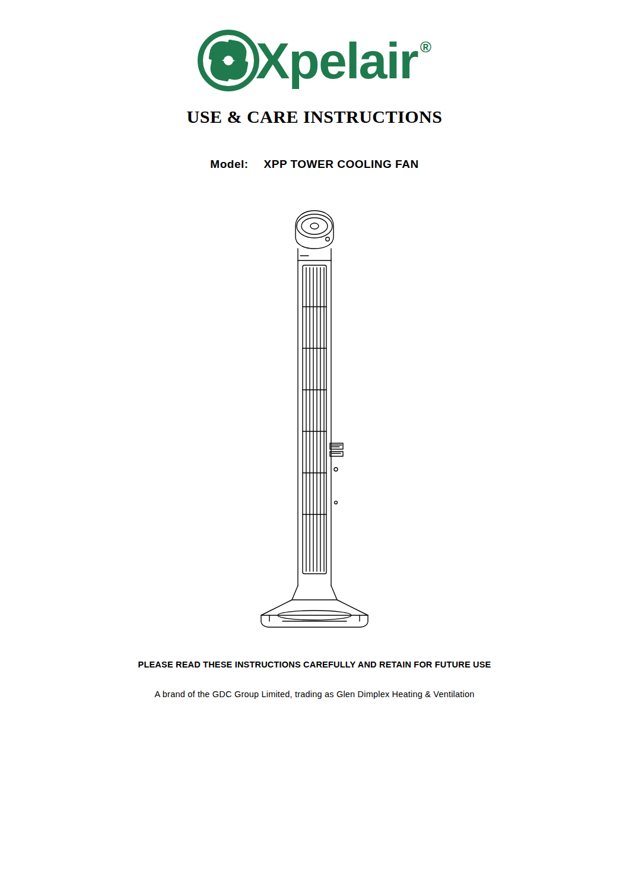Xpelair®
USE & CARE INSTRUCTIONS
Model: XPP TOWER COOLING FAN
PLEASE READ THESE INSTRUCTIONS CAREFULLY AND RETAIN FOR FUTURE USE
A brand of the GDC Group Limited, trading as Glen Dimplex Heating & Ventilation